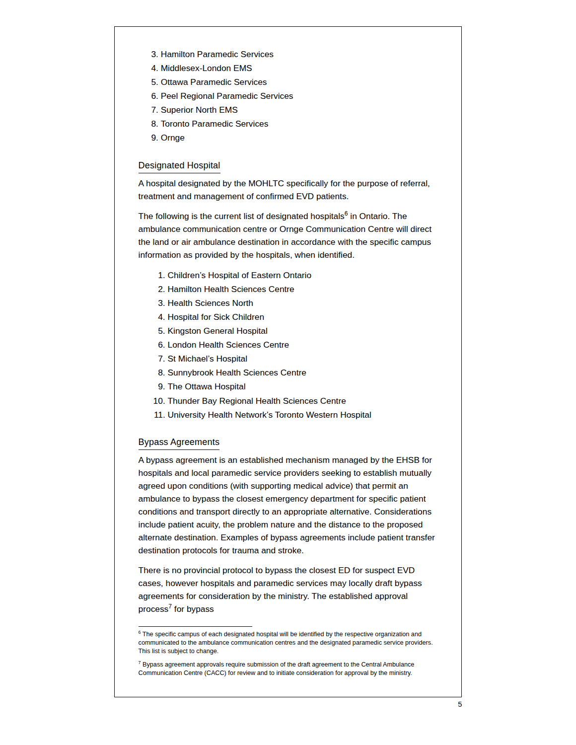Hamilton Paramedic Services
Middlesex-London EMS
Ottawa Paramedic Services
Peel Regional Paramedic Services
Superior North EMS
Toronto Paramedic Services
Ornge
Designated Hospital
A hospital designated by the MOHLTC specifically for the purpose of referral, treatment and management of confirmed EVD patients.
The following is the current list of designated hospitals6 in Ontario. The ambulance communication centre or Ornge Communication Centre will direct the land or air ambulance destination in accordance with the specific campus information as provided by the hospitals, when identified.
Children’s Hospital of Eastern Ontario
Hamilton Health Sciences Centre
Health Sciences North
Hospital for Sick Children
Kingston General Hospital
London Health Sciences Centre
St Michael’s Hospital
Sunnybrook Health Sciences Centre
The Ottawa Hospital
Thunder Bay Regional Health Sciences Centre
University Health Network’s Toronto Western Hospital
Bypass Agreements
A bypass agreement is an established mechanism managed by the EHSB for hospitals and local paramedic service providers seeking to establish mutually agreed upon conditions (with supporting medical advice) that permit an ambulance to bypass the closest emergency department for specific patient conditions and transport directly to an appropriate alternative. Considerations include patient acuity, the problem nature and the distance to the proposed alternate destination. Examples of bypass agreements include patient transfer destination protocols for trauma and stroke.
There is no provincial protocol to bypass the closest ED for suspect EVD cases, however hospitals and paramedic services may locally draft bypass agreements for consideration by the ministry. The established approval process7 for bypass
6 The specific campus of each designated hospital will be identified by the respective organization and communicated to the ambulance communication centres and the designated paramedic service providers. This list is subject to change.
7 Bypass agreement approvals require submission of the draft agreement to the Central Ambulance Communication Centre (CACC) for review and to initiate consideration for approval by the ministry.
5